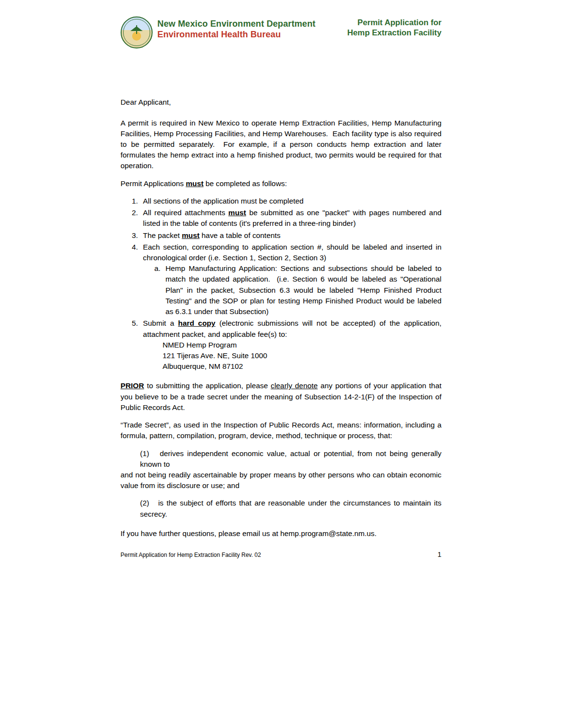New Mexico Environment Department
Environmental Health Bureau
Permit Application for
Hemp Extraction Facility
Dear Applicant,
A permit is required in New Mexico to operate Hemp Extraction Facilities, Hemp Manufacturing Facilities, Hemp Processing Facilities, and Hemp Warehouses. Each facility type is also required to be permitted separately. For example, if a person conducts hemp extraction and later formulates the hemp extract into a hemp finished product, two permits would be required for that operation.
Permit Applications must be completed as follows:
All sections of the application must be completed
All required attachments must be submitted as one "packet" with pages numbered and listed in the table of contents (it's preferred in a three-ring binder)
The packet must have a table of contents
Each section, corresponding to application section #, should be labeled and inserted in chronological order (i.e. Section 1, Section 2, Section 3)
Hemp Manufacturing Application: Sections and subsections should be labeled to match the updated application. (i.e. Section 6 would be labeled as "Operational Plan" in the packet, Subsection 6.3 would be labeled "Hemp Finished Product Testing" and the SOP or plan for testing Hemp Finished Product would be labeled as 6.3.1 under that Subsection)
Submit a hard copy (electronic submissions will not be accepted) of the application, attachment packet, and applicable fee(s) to:
NMED Hemp Program
121 Tijeras Ave. NE, Suite 1000
Albuquerque, NM 87102
PRIOR to submitting the application, please clearly denote any portions of your application that you believe to be a trade secret under the meaning of Subsection 14-2-1(F) of the Inspection of Public Records Act.
“Trade Secret”, as used in the Inspection of Public Records Act, means: information, including a formula, pattern, compilation, program, device, method, technique or process, that:
(1) derives independent economic value, actual or potential, from not being generally known to
and not being readily ascertainable by proper means by other persons who can obtain economic value from its disclosure or use; and
(2) is the subject of efforts that are reasonable under the circumstances to maintain its secrecy.
If you have further questions, please email us at hemp.program@state.nm.us.
Permit Application for Hemp Extraction Facility Rev. 02
1